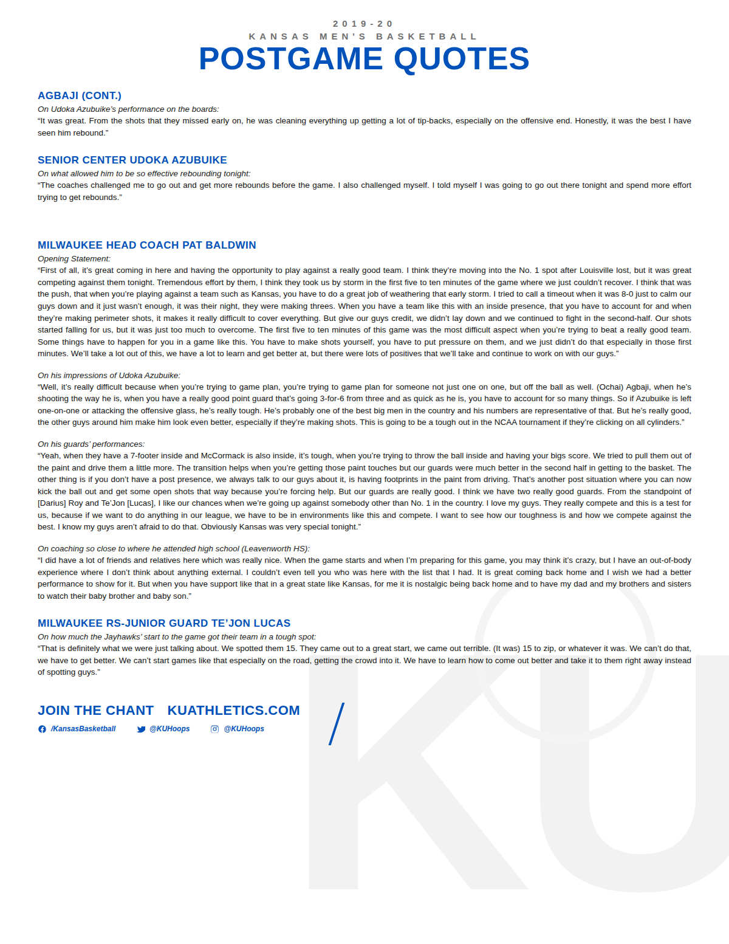KU
2019-20
KANSAS MEN'S BASKETBALL
Postgame Quotes
AGBAJI (CONT.)
On Udoka Azubuike’s performance on the boards:
“It was great. From the shots that they missed early on, he was cleaning everything up getting a lot of tip-backs, especially on the offensive end. Honestly, it was the best I have seen him rebound.”
SENIOR CENTER UDOKA AZUBUIKE
On what allowed him to be so effective rebounding tonight:
“The coaches challenged me to go out and get more rebounds before the game. I also challenged myself. I told myself I was going to go out there tonight and spend more effort trying to get rebounds.”
MILWAUKEE HEAD COACH PAT BALDWIN
Opening Statement:
“First of all, it’s great coming in here and having the opportunity to play against a really good team. I think they’re moving into the No. 1 spot after Louisville lost, but it was great competing against them tonight. Tremendous effort by them, I think they took us by storm in the first five to ten minutes of the game where we just couldn’t recover. I think that was the push, that when you’re playing against a team such as Kansas, you have to do a great job of weathering that early storm. I tried to call a timeout when it was 8-0 just to calm our guys down and it just wasn’t enough, it was their night, they were making threes. When you have a team like this with an inside presence, that you have to account for and when they’re making perimeter shots, it makes it really difficult to cover everything. But give our guys credit, we didn’t lay down and we continued to fight in the second-half. Our shots started falling for us, but it was just too much to overcome. The first five to ten minutes of this game was the most difficult aspect when you’re trying to beat a really good team. Some things have to happen for you in a game like this. You have to make shots yourself, you have to put pressure on them, and we just didn’t do that especially in those first minutes. We’ll take a lot out of this, we have a lot to learn and get better at, but there were lots of positives that we’ll take and continue to work on with our guys.”
On his impressions of Udoka Azubuike:
“Well, it’s really difficult because when you’re trying to game plan, you’re trying to game plan for someone not just one on one, but off the ball as well. (Ochai) Agbaji, when he’s shooting the way he is, when you have a really good point guard that’s going 3-for-6 from three and as quick as he is, you have to account for so many things. So if Azubuike is left one-on-one or attacking the offensive glass, he’s really tough. He’s probably one of the best big men in the country and his numbers are representative of that. But he’s really good, the other guys around him make him look even better, especially if they’re making shots. This is going to be a tough out in the NCAA tournament if they’re clicking on all cylinders.”
On his guards’ performances:
“Yeah, when they have a 7-footer inside and McCormack is also inside, it’s tough, when you’re trying to throw the ball inside and having your bigs score. We tried to pull them out of the paint and drive them a little more. The transition helps when you’re getting those paint touches but our guards were much better in the second half in getting to the basket. The other thing is if you don’t have a post presence, we always talk to our guys about it, is having footprints in the paint from driving. That’s another post situation where you can now kick the ball out and get some open shots that way because you’re forcing help. But our guards are really good. I think we have two really good guards. From the standpoint of [Darius] Roy and Te’Jon [Lucas], I like our chances when we’re going up against somebody other than No. 1 in the country. I love my guys. They really compete and this is a test for us, because if we want to do anything in our league, we have to be in environments like this and compete. I want to see how our toughness is and how we compete against the best. I know my guys aren’t afraid to do that. Obviously Kansas was very special tonight.”
On coaching so close to where he attended high school (Leavenworth HS):
“I did have a lot of friends and relatives here which was really nice. When the game starts and when I’m preparing for this game, you may think it’s crazy, but I have an out-of-body experience where I don’t think about anything external. I couldn’t even tell you who was here with the list that I had. It is great coming back home and I wish we had a better performance to show for it. But when you have support like that in a great state like Kansas, for me it is nostalgic being back home and to have my dad and my brothers and sisters to watch their baby brother and baby son.”
MILWAUKEE RS-JUNIOR GUARD TE’JON LUCAS
On how much the Jayhawks’ start to the game got their team in a tough spot:
“That is definitely what we were just talking about. We spotted them 15. They came out to a great start, we came out terrible. (It was) 15 to zip, or whatever it was. We can’t do that, we have to get better. We can’t start games like that especially on the road, getting the crowd into it. We have to learn how to come out better and take it to them right away instead of spotting guys.”
JOIN THE CHANT KUATHLETICS.COM
/KansasBasketball @KUHoops @KUHoops